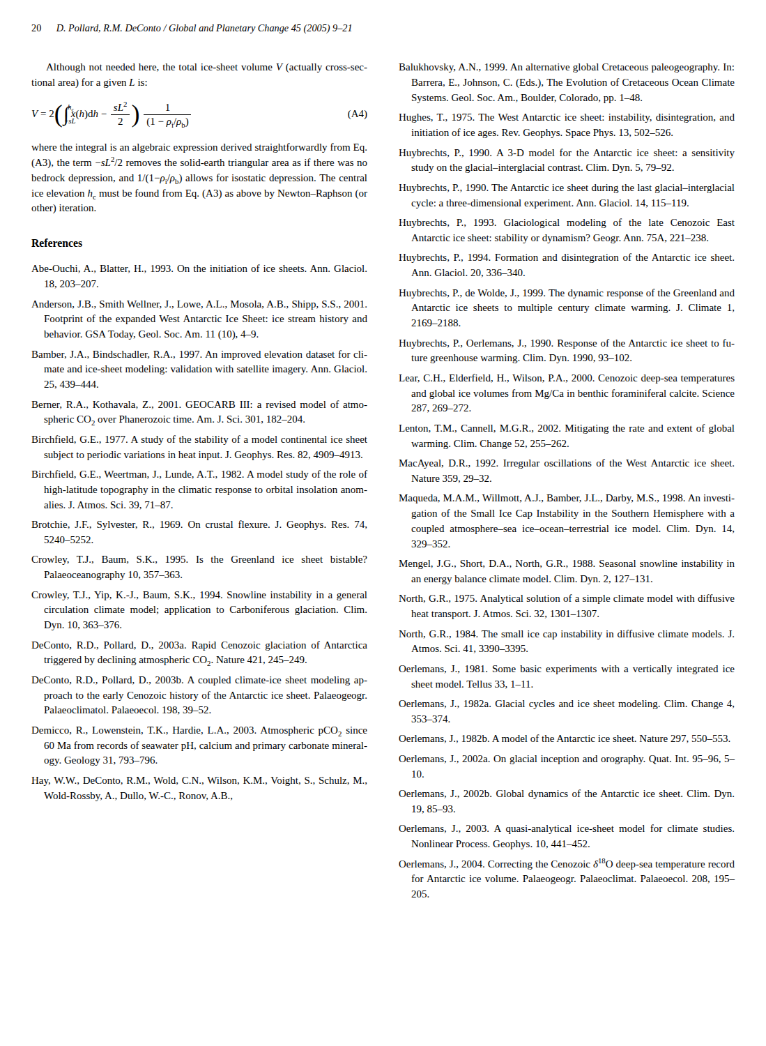20 D. Pollard, R.M. DeConto / Global and Planetary Change 45 (2005) 9–21
Although not needed here, the total ice-sheet volume V (actually cross-sectional area) for a given L is:
V = 2(∫hc−sL x(h)dh − sL22) 1(1 − ρi/ρb)
(A4)
where the integral is an algebraic expression derived straightforwardly from Eq. (A3), the term −sL2/2 removes the solid-earth triangular area as if there was no bedrock depression, and 1/(1−ρi/ρb) allows for isostatic depression. The central ice elevation hc must be found from Eq. (A3) as above by Newton–Raphson (or other) iteration.
References
Abe-Ouchi, A., Blatter, H., 1993. On the initiation of ice sheets. Ann. Glaciol. 18, 203–207.
Anderson, J.B., Smith Wellner, J., Lowe, A.L., Mosola, A.B., Shipp, S.S., 2001. Footprint of the expanded West Antarctic Ice Sheet: ice stream history and behavior. GSA Today, Geol. Soc. Am. 11 (10), 4–9.
Bamber, J.A., Bindschadler, R.A., 1997. An improved elevation dataset for climate and ice-sheet modeling: validation with satellite imagery. Ann. Glaciol. 25, 439–444.
Berner, R.A., Kothavala, Z., 2001. GEOCARB III: a revised model of atmospheric CO2 over Phanerozoic time. Am. J. Sci. 301, 182–204.
Birchfield, G.E., 1977. A study of the stability of a model continental ice sheet subject to periodic variations in heat input. J. Geophys. Res. 82, 4909–4913.
Birchfield, G.E., Weertman, J., Lunde, A.T., 1982. A model study of the role of high-latitude topography in the climatic response to orbital insolation anomalies. J. Atmos. Sci. 39, 71–87.
Brotchie, J.F., Sylvester, R., 1969. On crustal flexure. J. Geophys. Res. 74, 5240–5252.
Crowley, T.J., Baum, S.K., 1995. Is the Greenland ice sheet bistable? Palaeoceanography 10, 357–363.
Crowley, T.J., Yip, K.-J., Baum, S.K., 1994. Snowline instability in a general circulation climate model; application to Carboniferous glaciation. Clim. Dyn. 10, 363–376.
DeConto, R.D., Pollard, D., 2003a. Rapid Cenozoic glaciation of Antarctica triggered by declining atmospheric CO2. Nature 421, 245–249.
DeConto, R.D., Pollard, D., 2003b. A coupled climate-ice sheet modeling approach to the early Cenozoic history of the Antarctic ice sheet. Palaeogeogr. Palaeoclimatol. Palaeoecol. 198, 39–52.
Demicco, R., Lowenstein, T.K., Hardie, L.A., 2003. Atmospheric pCO2 since 60 Ma from records of seawater pH, calcium and primary carbonate mineralogy. Geology 31, 793–796.
Hay, W.W., DeConto, R.M., Wold, C.N., Wilson, K.M., Voight, S., Schulz, M., Wold-Rossby, A., Dullo, W.-C., Ronov, A.B.,
Balukhovsky, A.N., 1999. An alternative global Cretaceous paleogeography. In: Barrera, E., Johnson, C. (Eds.), The Evolution of Cretaceous Ocean Climate Systems. Geol. Soc. Am., Boulder, Colorado, pp. 1–48.
Hughes, T., 1975. The West Antarctic ice sheet: instability, disintegration, and initiation of ice ages. Rev. Geophys. Space Phys. 13, 502–526.
Huybrechts, P., 1990. A 3-D model for the Antarctic ice sheet: a sensitivity study on the glacial–interglacial contrast. Clim. Dyn. 5, 79–92.
Huybrechts, P., 1990. The Antarctic ice sheet during the last glacial–interglacial cycle: a three-dimensional experiment. Ann. Glaciol. 14, 115–119.
Huybrechts, P., 1993. Glaciological modeling of the late Cenozoic East Antarctic ice sheet: stability or dynamism? Geogr. Ann. 75A, 221–238.
Huybrechts, P., 1994. Formation and disintegration of the Antarctic ice sheet. Ann. Glaciol. 20, 336–340.
Huybrechts, P., de Wolde, J., 1999. The dynamic response of the Greenland and Antarctic ice sheets to multiple century climate warming. J. Climate 1, 2169–2188.
Huybrechts, P., Oerlemans, J., 1990. Response of the Antarctic ice sheet to future greenhouse warming. Clim. Dyn. 1990, 93–102.
Lear, C.H., Elderfield, H., Wilson, P.A., 2000. Cenozoic deep-sea temperatures and global ice volumes from Mg/Ca in benthic foraminiferal calcite. Science 287, 269–272.
Lenton, T.M., Cannell, M.G.R., 2002. Mitigating the rate and extent of global warming. Clim. Change 52, 255–262.
MacAyeal, D.R., 1992. Irregular oscillations of the West Antarctic ice sheet. Nature 359, 29–32.
Maqueda, M.A.M., Willmott, A.J., Bamber, J.L., Darby, M.S., 1998. An investigation of the Small Ice Cap Instability in the Southern Hemisphere with a coupled atmosphere–sea ice–ocean–terrestrial ice model. Clim. Dyn. 14, 329–352.
Mengel, J.G., Short, D.A., North, G.R., 1988. Seasonal snowline instability in an energy balance climate model. Clim. Dyn. 2, 127–131.
North, G.R., 1975. Analytical solution of a simple climate model with diffusive heat transport. J. Atmos. Sci. 32, 1301–1307.
North, G.R., 1984. The small ice cap instability in diffusive climate models. J. Atmos. Sci. 41, 3390–3395.
Oerlemans, J., 1981. Some basic experiments with a vertically integrated ice sheet model. Tellus 33, 1–11.
Oerlemans, J., 1982a. Glacial cycles and ice sheet modeling. Clim. Change 4, 353–374.
Oerlemans, J., 1982b. A model of the Antarctic ice sheet. Nature 297, 550–553.
Oerlemans, J., 2002a. On glacial inception and orography. Quat. Int. 95–96, 5–10.
Oerlemans, J., 2002b. Global dynamics of the Antarctic ice sheet. Clim. Dyn. 19, 85–93.
Oerlemans, J., 2003. A quasi-analytical ice-sheet model for climate studies. Nonlinear Process. Geophys. 10, 441–452.
Oerlemans, J., 2004. Correcting the Cenozoic δ18O deep-sea temperature record for Antarctic ice volume. Palaeogeogr. Palaeoclimat. Palaeoecol. 208, 195–205.